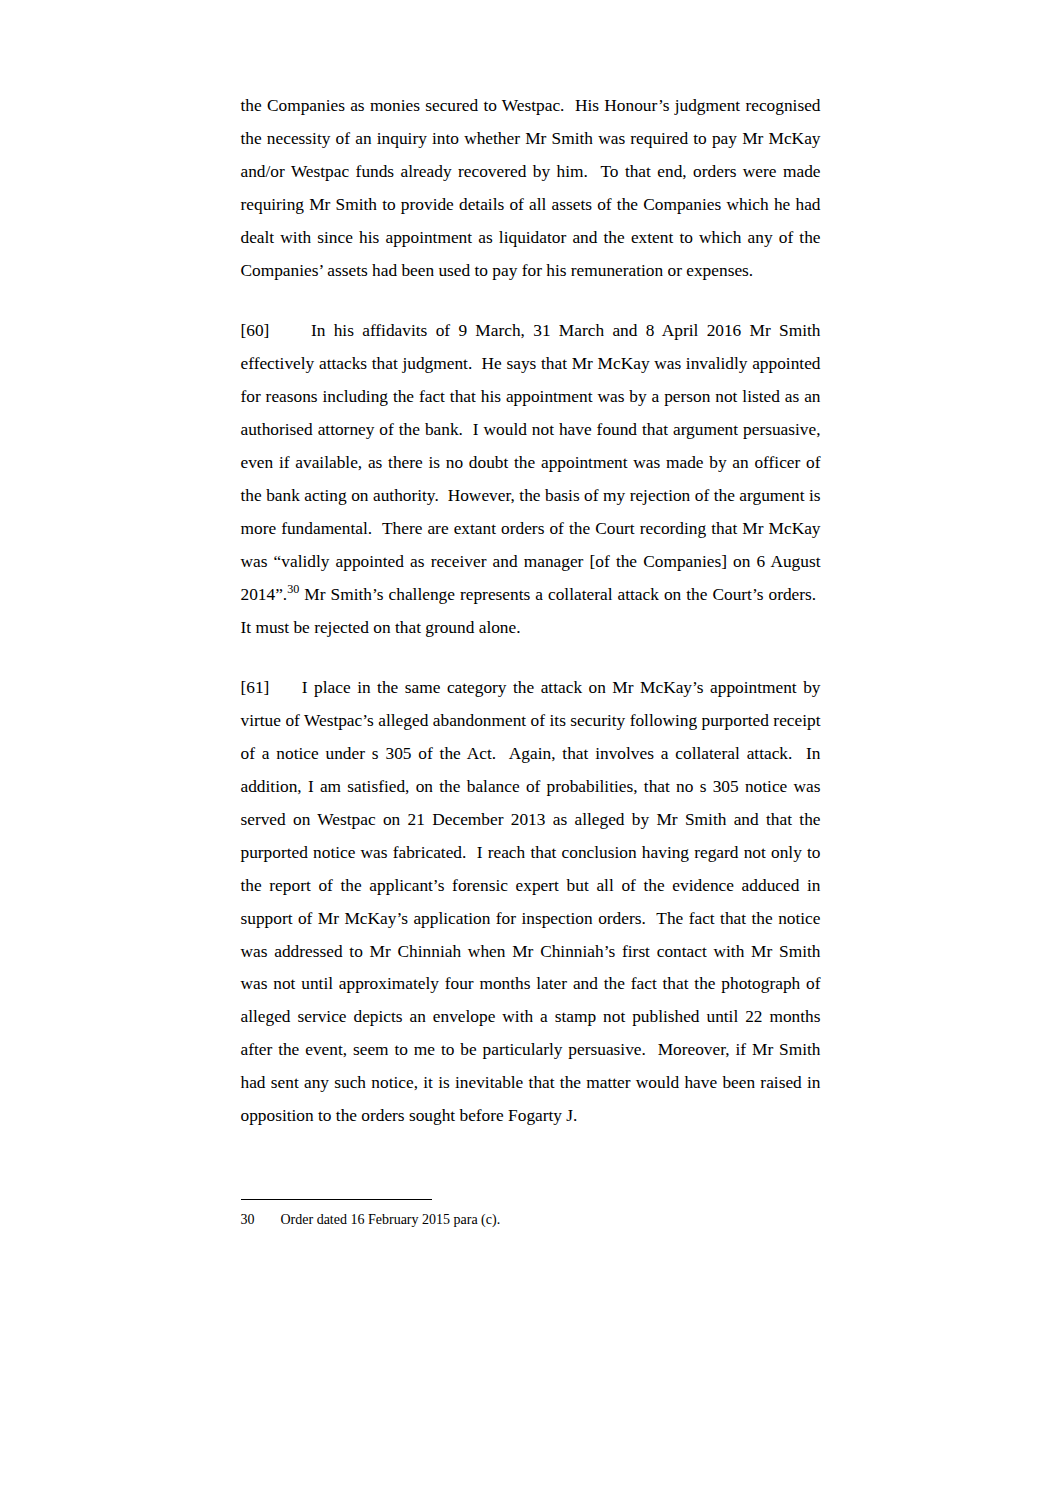the Companies as monies secured to Westpac. His Honour’s judgment recognised the necessity of an inquiry into whether Mr Smith was required to pay Mr McKay and/or Westpac funds already recovered by him. To that end, orders were made requiring Mr Smith to provide details of all assets of the Companies which he had dealt with since his appointment as liquidator and the extent to which any of the Companies’ assets had been used to pay for his remuneration or expenses.
[60] In his affidavits of 9 March, 31 March and 8 April 2016 Mr Smith effectively attacks that judgment. He says that Mr McKay was invalidly appointed for reasons including the fact that his appointment was by a person not listed as an authorised attorney of the bank. I would not have found that argument persuasive, even if available, as there is no doubt the appointment was made by an officer of the bank acting on authority. However, the basis of my rejection of the argument is more fundamental. There are extant orders of the Court recording that Mr McKay was “validly appointed as receiver and manager [of the Companies] on 6 August 2014”.30 Mr Smith’s challenge represents a collateral attack on the Court’s orders. It must be rejected on that ground alone.
[61] I place in the same category the attack on Mr McKay’s appointment by virtue of Westpac’s alleged abandonment of its security following purported receipt of a notice under s 305 of the Act. Again, that involves a collateral attack. In addition, I am satisfied, on the balance of probabilities, that no s 305 notice was served on Westpac on 21 December 2013 as alleged by Mr Smith and that the purported notice was fabricated. I reach that conclusion having regard not only to the report of the applicant’s forensic expert but all of the evidence adduced in support of Mr McKay’s application for inspection orders. The fact that the notice was addressed to Mr Chinniah when Mr Chinniah’s first contact with Mr Smith was not until approximately four months later and the fact that the photograph of alleged service depicts an envelope with a stamp not published until 22 months after the event, seem to me to be particularly persuasive. Moreover, if Mr Smith had sent any such notice, it is inevitable that the matter would have been raised in opposition to the orders sought before Fogarty J.
30 Order dated 16 February 2015 para (c).